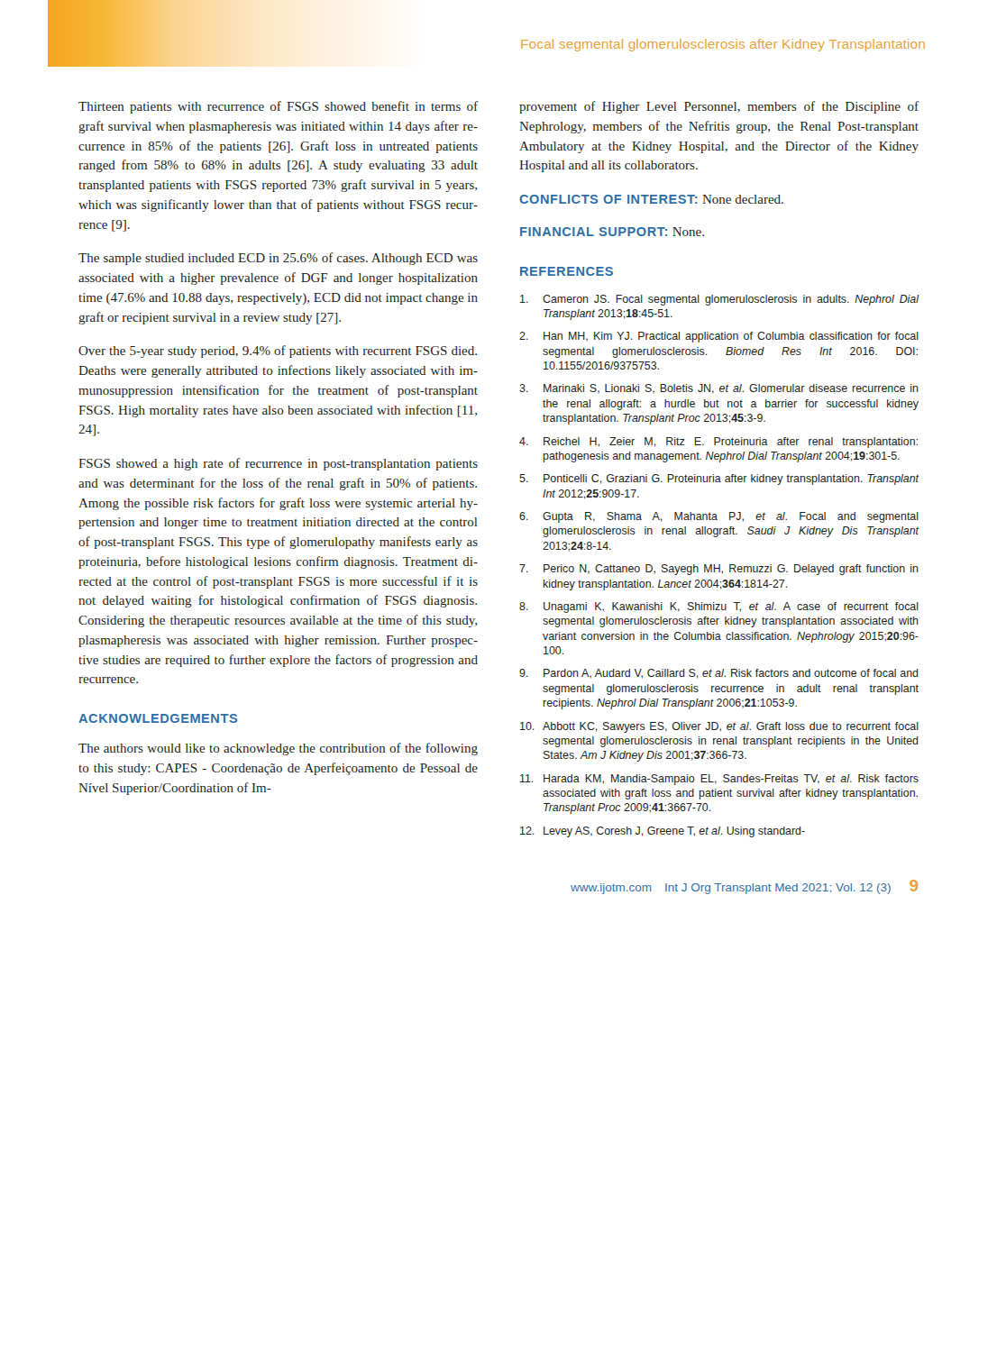Focal segmental glomerulosclerosis after Kidney Transplantation
Thirteen patients with recurrence of FSGS showed benefit in terms of graft survival when plasmapheresis was initiated within 14 days after recurrence in 85% of the patients [26]. Graft loss in untreated patients ranged from 58% to 68% in adults [26]. A study evaluating 33 adult transplanted patients with FSGS reported 73% graft survival in 5 years, which was significantly lower than that of patients without FSGS recurrence [9].
The sample studied included ECD in 25.6% of cases. Although ECD was associated with a higher prevalence of DGF and longer hospitalization time (47.6% and 10.88 days, respectively), ECD did not impact change in graft or recipient survival in a review study [27].
Over the 5-year study period, 9.4% of patients with recurrent FSGS died. Deaths were generally attributed to infections likely associated with immunosuppression intensification for the treatment of post-transplant FSGS. High mortality rates have also been associated with infection [11, 24].
FSGS showed a high rate of recurrence in post-transplantation patients and was determinant for the loss of the renal graft in 50% of patients. Among the possible risk factors for graft loss were systemic arterial hypertension and longer time to treatment initiation directed at the control of post-transplant FSGS. This type of glomerulopathy manifests early as proteinuria, before histological lesions confirm diagnosis. Treatment directed at the control of post-transplant FSGS is more successful if it is not delayed waiting for histological confirmation of FSGS diagnosis. Considering the therapeutic resources available at the time of this study, plasmapheresis was associated with higher remission. Further prospective studies are required to further explore the factors of progression and recurrence.
Acknowledgements
The authors would like to acknowledge the contribution of the following to this study: CAPES - Coordenação de Aperfeiçoamento de Pessoal de Nível Superior/Coordination of Im-
provement of Higher Level Personnel, members of the Discipline of Nephrology, members of the Nefritis group, the Renal Post-transplant Ambulatory at the Kidney Hospital, and the Director of the Kidney Hospital and all its collaborators.
Conflicts of Interest: None declared.
Financial Support: None.
References
1. Cameron JS. Focal segmental glomerulosclerosis in adults. Nephrol Dial Transplant 2013;18:45-51.
2. Han MH, Kim YJ. Practical application of Columbia classification for focal segmental glomerulosclerosis. Biomed Res Int 2016. DOI: 10.1155/2016/9375753.
3. Marinaki S, Lionaki S, Boletis JN, et al. Glomerular disease recurrence in the renal allograft: a hurdle but not a barrier for successful kidney transplantation. Transplant Proc 2013;45:3-9.
4. Reichel H, Zeier M, Ritz E. Proteinuria after renal transplantation: pathogenesis and management. Nephrol Dial Transplant 2004;19:301-5.
5. Ponticelli C, Graziani G. Proteinuria after kidney transplantation. Transplant Int 2012;25:909-17.
6. Gupta R, Shama A, Mahanta PJ, et al. Focal and segmental glomerulosclerosis in renal allograft. Saudi J Kidney Dis Transplant 2013;24:8-14.
7. Perico N, Cattaneo D, Sayegh MH, Remuzzi G. Delayed graft function in kidney transplantation. Lancet 2004;364:1814-27.
8. Unagami K, Kawanishi K, Shimizu T, et al. A case of recurrent focal segmental glomerulosclerosis after kidney transplantation associated with variant conversion in the Columbia classification. Nephrology 2015;20:96-100.
9. Pardon A, Audard V, Caillard S, et al. Risk factors and outcome of focal and segmental glomerulosclerosis recurrence in adult renal transplant recipients. Nephrol Dial Transplant 2006;21:1053-9.
10. Abbott KC, Sawyers ES, Oliver JD, et al. Graft loss due to recurrent focal segmental glomerulosclerosis in renal transplant recipients in the United States. Am J Kidney Dis 2001;37:366-73.
11. Harada KM, Mandia-Sampaio EL, Sandes-Freitas TV, et al. Risk factors associated with graft loss and patient survival after kidney transplantation. Transplant Proc 2009;41:3667-70.
12. Levey AS, Coresh J, Greene T, et al. Using standard-
www.ijotm.com Int J Org Transplant Med 2021; Vol. 12 (3) 9